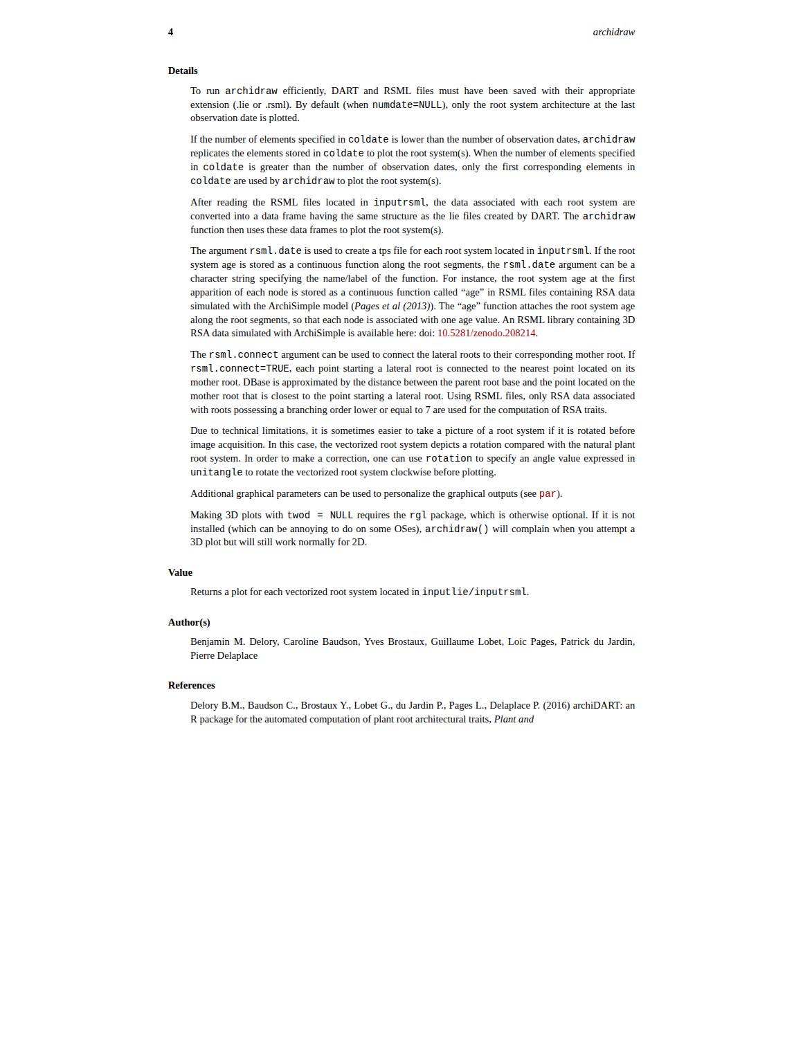4 archidraw
Details
To run archidraw efficiently, DART and RSML files must have been saved with their appropriate extension (.lie or .rsml). By default (when numdate=NULL), only the root system architecture at the last observation date is plotted.
If the number of elements specified in coldate is lower than the number of observation dates, archidraw replicates the elements stored in coldate to plot the root system(s). When the number of elements specified in coldate is greater than the number of observation dates, only the first corresponding elements in coldate are used by archidraw to plot the root system(s).
After reading the RSML files located in inputrsml, the data associated with each root system are converted into a data frame having the same structure as the lie files created by DART. The archidraw function then uses these data frames to plot the root system(s).
The argument rsml.date is used to create a tps file for each root system located in inputrsml. If the root system age is stored as a continuous function along the root segments, the rsml.date argument can be a character string specifying the name/label of the function. For instance, the root system age at the first apparition of each node is stored as a continuous function called “age” in RSML files containing RSA data simulated with the ArchiSimple model (Pages et al (2013)). The “age” function attaches the root system age along the root segments, so that each node is associated with one age value. An RSML library containing 3D RSA data simulated with ArchiSimple is available here: doi: 10.5281/zenodo.208214.
The rsml.connect argument can be used to connect the lateral roots to their corresponding mother root. If rsml.connect=TRUE, each point starting a lateral root is connected to the nearest point located on its mother root. DBase is approximated by the distance between the parent root base and the point located on the mother root that is closest to the point starting a lateral root. Using RSML files, only RSA data associated with roots possessing a branching order lower or equal to 7 are used for the computation of RSA traits.
Due to technical limitations, it is sometimes easier to take a picture of a root system if it is rotated before image acquisition. In this case, the vectorized root system depicts a rotation compared with the natural plant root system. In order to make a correction, one can use rotation to specify an angle value expressed in unitangle to rotate the vectorized root system clockwise before plotting.
Additional graphical parameters can be used to personalize the graphical outputs (see par).
Making 3D plots with twod = NULL requires the rgl package, which is otherwise optional. If it is not installed (which can be annoying to do on some OSes), archidraw() will complain when you attempt a 3D plot but will still work normally for 2D.
Value
Returns a plot for each vectorized root system located in inputlie/inputrsml.
Author(s)
Benjamin M. Delory, Caroline Baudson, Yves Brostaux, Guillaume Lobet, Loic Pages, Patrick du Jardin, Pierre Delaplace
References
Delory B.M., Baudson C., Brostaux Y., Lobet G., du Jardin P., Pages L., Delaplace P. (2016) archiDART: an R package for the automated computation of plant root architectural traits, Plant and